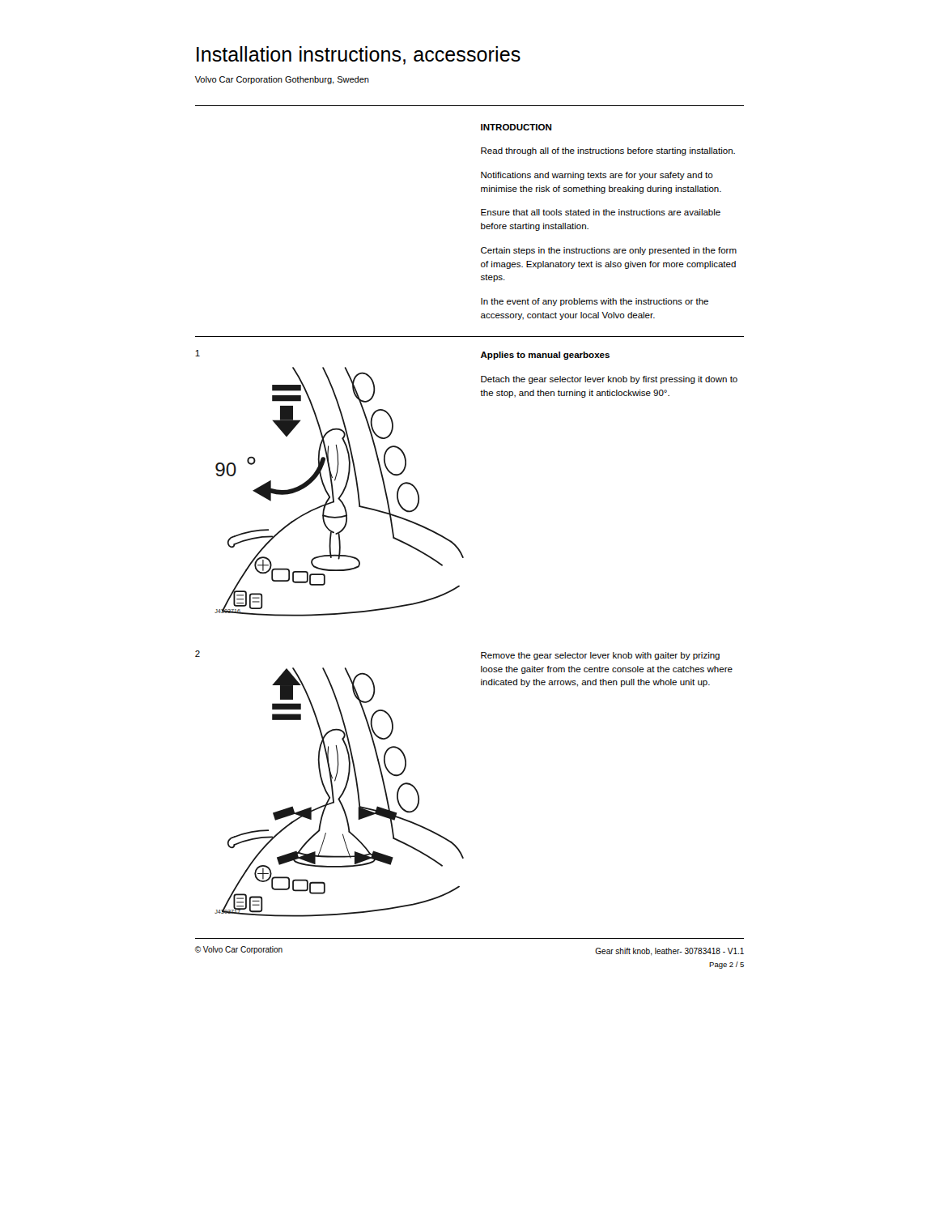Installation instructions, accessories
Volvo Car Corporation Gothenburg, Sweden
INTRODUCTION
Read through all of the instructions before starting installation.
Notifications and warning texts are for your safety and to minimise the risk of something breaking during installation.
Ensure that all tools stated in the instructions are available before starting installation.
Certain steps in the instructions are only presented in the form of images. Explanatory text is also given for more complicated steps.
In the event of any problems with the instructions or the accessory, contact your local Volvo dealer.
1
90 J4303716
Applies to manual gearboxes
Detach the gear selector lever knob by first pressing it down to the stop, and then turning it anticlockwise 90°.
2
J4303717
Remove the gear selector lever knob with gaiter by prizing loose the gaiter from the centre console at the catches where indicated by the arrows, and then pull the whole unit up.
© Volvo Car Corporation
Gear shift knob, leather- 30783418 - V1.1
Page 2 / 5